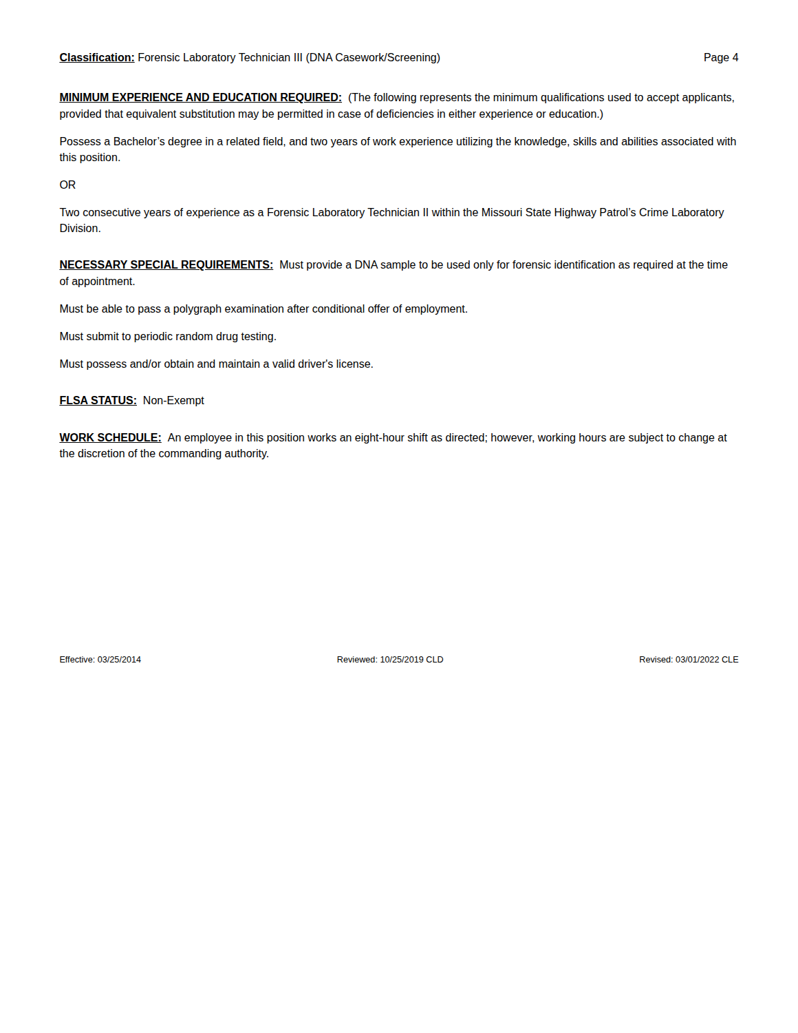Classification: Forensic Laboratory Technician III (DNA Casework/Screening)
Page 4
MINIMUM EXPERIENCE AND EDUCATION REQUIRED:
(The following represents the minimum qualifications used to accept applicants, provided that equivalent substitution may be permitted in case of deficiencies in either experience or education.)
Possess a Bachelor’s degree in a related field, and two years of work experience utilizing the knowledge, skills and abilities associated with this position.
OR
Two consecutive years of experience as a Forensic Laboratory Technician II within the Missouri State Highway Patrol’s Crime Laboratory Division.
NECESSARY SPECIAL REQUIREMENTS:
Must provide a DNA sample to be used only for forensic identification as required at the time of appointment.
Must be able to pass a polygraph examination after conditional offer of employment.
Must submit to periodic random drug testing.
Must possess and/or obtain and maintain a valid driver's license.
FLSA STATUS:
Non-Exempt
WORK SCHEDULE:
An employee in this position works an eight-hour shift as directed; however, working hours are subject to change at the discretion of the commanding authority.
Effective: 03/25/2014 Reviewed: 10/25/2019 CLD Revised: 03/01/2022 CLE